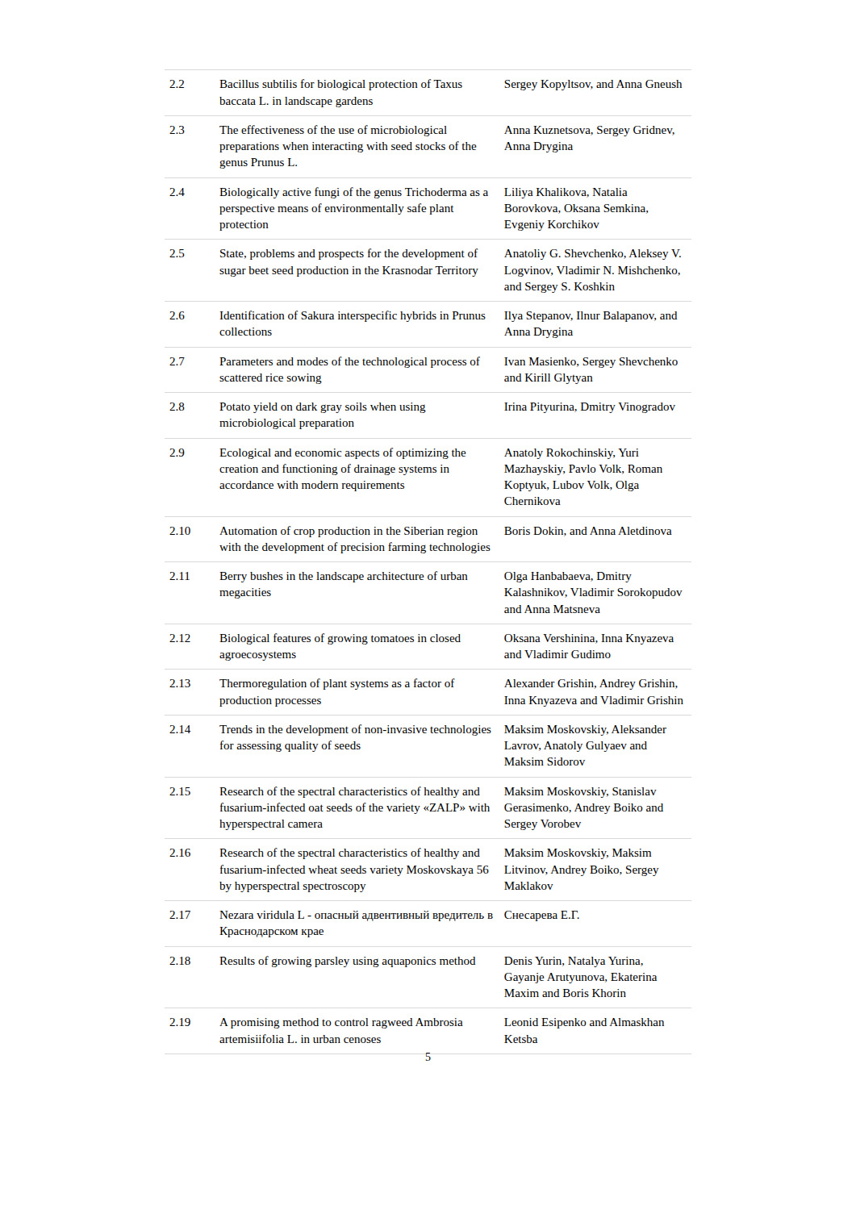| 2.2 | Bacillus subtilis for biological protection of Taxus baccata L. in landscape gardens | Sergey Kopyltsov, and Anna Gneush |
| 2.3 | The effectiveness of the use of microbiological preparations when interacting with seed stocks of the genus Prunus L. | Anna Kuznetsova, Sergey Gridnev, Anna Drygina |
| 2.4 | Biologically active fungi of the genus Trichoderma as a perspective means of environmentally safe plant protection | Liliya Khalikova, Natalia Borovkova, Oksana Semkina, Evgeniy Korchikov |
| 2.5 | State, problems and prospects for the development of sugar beet seed production in the Krasnodar Territory | Anatoliy G. Shevchenko, Aleksey V. Logvinov, Vladimir N. Mishchenko, and Sergey S. Koshkin |
| 2.6 | Identification of Sakura interspecific hybrids in Prunus collections | Ilya Stepanov, Ilnur Balapanov, and Anna Drygina |
| 2.7 | Parameters and modes of the technological process of scattered rice sowing | Ivan Masienko, Sergey Shevchenko and Kirill Glytyan |
| 2.8 | Potato yield on dark gray soils when using microbiological preparation | Irina Pityurina, Dmitry Vinogradov |
| 2.9 | Ecological and economic aspects of optimizing the creation and functioning of drainage systems in accordance with modern requirements | Anatoly Rokochinskiy, Yuri Mazhayskiy, Pavlo Volk, Roman Koptyuk, Lubov Volk, Olga Chernikova |
| 2.10 | Automation of crop production in the Siberian region with the development of precision farming technologies | Boris Dokin, and Anna Aletdinova |
| 2.11 | Berry bushes in the landscape architecture of urban megacities | Olga Hanbabaeva, Dmitry Kalashnikov, Vladimir Sorokopudov and Anna Matsneva |
| 2.12 | Biological features of growing tomatoes in closed agroecosystems | Oksana Vershinina, Inna Knyazeva and Vladimir Gudimo |
| 2.13 | Thermoregulation of plant systems as a factor of production processes | Alexander Grishin, Andrey Grishin, Inna Knyazeva and Vladimir Grishin |
| 2.14 | Trends in the development of non-invasive technologies for assessing quality of seeds | Maksim Moskovskiy, Aleksander Lavrov, Anatoly Gulyaev and Maksim Sidorov |
| 2.15 | Research of the spectral characteristics of healthy and fusarium-infected oat seeds of the variety «ZALP» with hyperspectral camera | Maksim Moskovskiy, Stanislav Gerasimenko, Andrey Boiko and Sergey Vorobev |
| 2.16 | Research of the spectral characteristics of healthy and fusarium-infected wheat seeds variety Moskovskaya 56 by hyperspectral spectroscopy | Maksim Moskovskiy, Maksim Litvinov, Andrey Boiko, Sergey Maklakov |
| 2.17 | Nezara viridula L - опасный адвентивный вредитель в Краснодарском крае | Снесарева Е.Г. |
| 2.18 | Results of growing parsley using aquaponics method | Denis Yurin, Natalya Yurina, Gayanje Arutyunova, Ekaterina Maxim and Boris Khorin |
| 2.19 | A promising method to control ragweed Ambrosia artemisiifolia L. in urban cenoses | Leonid Esipenko and Almaskhan Ketsba |
5